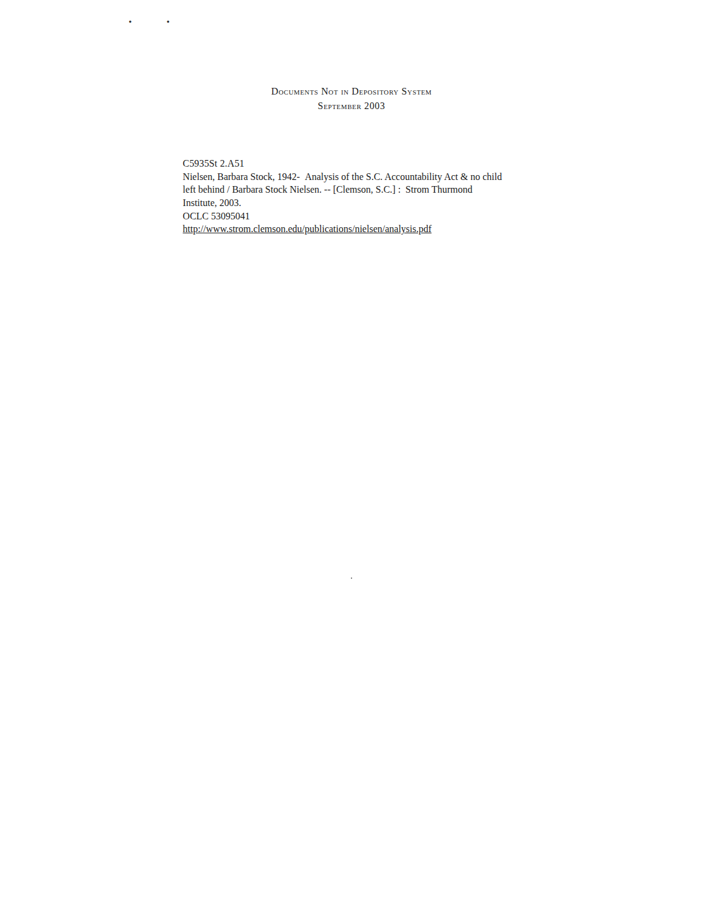• •
Documents Not in Depository System
September 2003
C5935St 2.A51
Nielsen, Barbara Stock, 1942- Analysis of the S.C. Accountability Act & no child left behind / Barbara Stock Nielsen. -- [Clemson, S.C.] : Strom Thurmond Institute, 2003.
OCLC 53095041
http://www.strom.clemson.edu/publications/nielsen/analysis.pdf